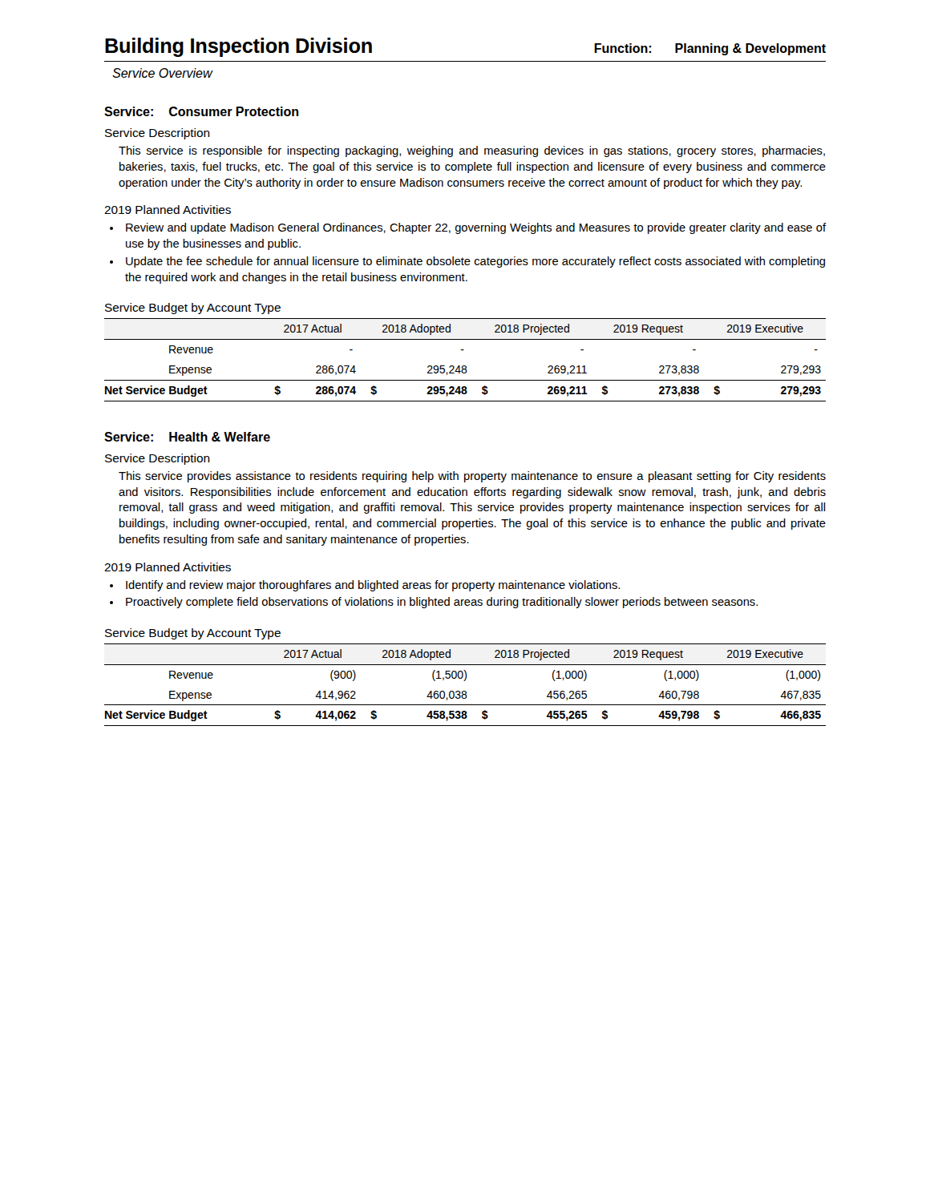Building Inspection Division
Function: Planning & Development
Service Overview
Service: Consumer Protection
Service Description
This service is responsible for inspecting packaging, weighing and measuring devices in gas stations, grocery stores, pharmacies, bakeries, taxis, fuel trucks, etc. The goal of this service is to complete full inspection and licensure of every business and commerce operation under the City’s authority in order to ensure Madison consumers receive the correct amount of product for which they pay.
2019 Planned Activities
Review and update Madison General Ordinances, Chapter 22, governing Weights and Measures to provide greater clarity and ease of use by the businesses and public.
Update the fee schedule for annual licensure to eliminate obsolete categories more accurately reflect costs associated with completing the required work and changes in the retail business environment.
Service Budget by Account Type
| | 2017 Actual | 2018 Adopted | 2018 Projected | 2019 Request | 2019 Executive |
| --- | --- | --- | --- | --- | --- |
| Revenue | - | - | - | - | - |
| Expense | 286,074 | 295,248 | 269,211 | 273,838 | 279,293 |
| Net Service Budget | $ 286,074 | $ 295,248 | $ 269,211 | $ 273,838 | $ 279,293 |
Service: Health & Welfare
Service Description
This service provides assistance to residents requiring help with property maintenance to ensure a pleasant setting for City residents and visitors. Responsibilities include enforcement and education efforts regarding sidewalk snow removal, trash, junk, and debris removal, tall grass and weed mitigation, and graffiti removal. This service provides property maintenance inspection services for all buildings, including owner-occupied, rental, and commercial properties. The goal of this service is to enhance the public and private benefits resulting from safe and sanitary maintenance of properties.
2019 Planned Activities
Identify and review major thoroughfares and blighted areas for property maintenance violations.
Proactively complete field observations of violations in blighted areas during traditionally slower periods between seasons.
Service Budget by Account Type
| | 2017 Actual | 2018 Adopted | 2018 Projected | 2019 Request | 2019 Executive |
| --- | --- | --- | --- | --- | --- |
| Revenue | (900) | (1,500) | (1,000) | (1,000) | (1,000) |
| Expense | 414,962 | 460,038 | 456,265 | 460,798 | 467,835 |
| Net Service Budget | $ 414,062 | $ 458,538 | $ 455,265 | $ 459,798 | $ 466,835 |